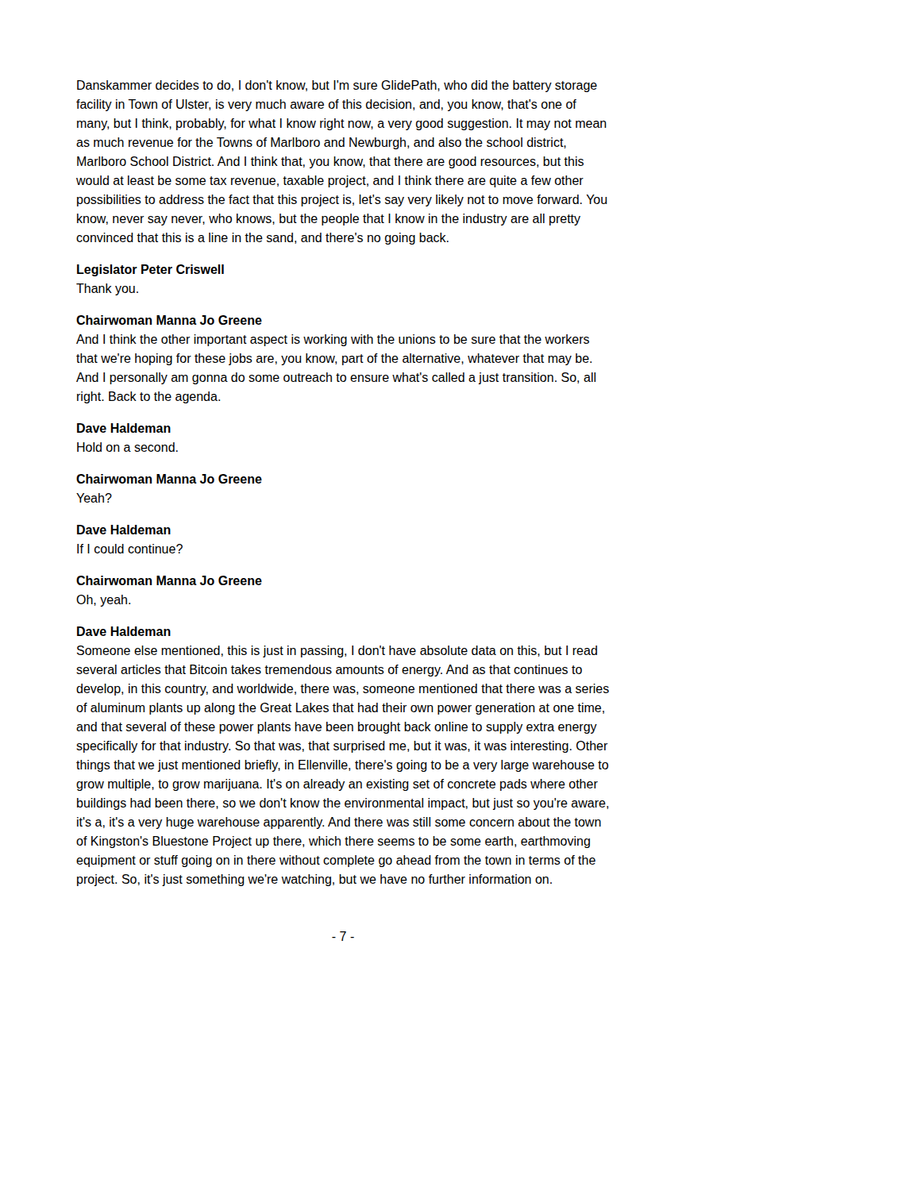Danskammer decides to do, I don't know, but I'm sure GlidePath, who did the battery storage facility in Town of Ulster, is very much aware of this decision, and, you know, that's one of many, but I think, probably, for what I know right now, a very good suggestion. It may not mean as much revenue for the Towns of Marlboro and Newburgh, and also the school district, Marlboro School District. And I think that, you know, that there are good resources, but this would at least be some tax revenue, taxable project, and I think there are quite a few other possibilities to address the fact that this project is, let's say very likely not to move forward. You know, never say never, who knows, but the people that I know in the industry are all pretty convinced that this is a line in the sand, and there's no going back.
Legislator Peter Criswell
Thank you.
Chairwoman Manna Jo Greene
And I think the other important aspect is working with the unions to be sure that the workers that we're hoping for these jobs are, you know, part of the alternative, whatever that may be. And I personally am gonna do some outreach to ensure what's called a just transition. So, all right. Back to the agenda.
Dave Haldeman
Hold on a second.
Chairwoman Manna Jo Greene
Yeah?
Dave Haldeman
If I could continue?
Chairwoman Manna Jo Greene
Oh, yeah.
Dave Haldeman
Someone else mentioned, this is just in passing, I don't have absolute data on this, but I read several articles that Bitcoin takes tremendous amounts of energy. And as that continues to develop, in this country, and worldwide, there was, someone mentioned that there was a series of aluminum plants up along the Great Lakes that had their own power generation at one time, and that several of these power plants have been brought back online to supply extra energy specifically for that industry. So that was, that surprised me, but it was, it was interesting. Other things that we just mentioned briefly, in Ellenville, there's going to be a very large warehouse to grow multiple, to grow marijuana. It's on already an existing set of concrete pads where other buildings had been there, so we don't know the environmental impact, but just so you're aware, it's a, it's a very huge warehouse apparently. And there was still some concern about the town of Kingston's Bluestone Project up there, which there seems to be some earth, earthmoving equipment or stuff going on in there without complete go ahead from the town in terms of the project. So, it's just something we're watching, but we have no further information on.
- 7 -